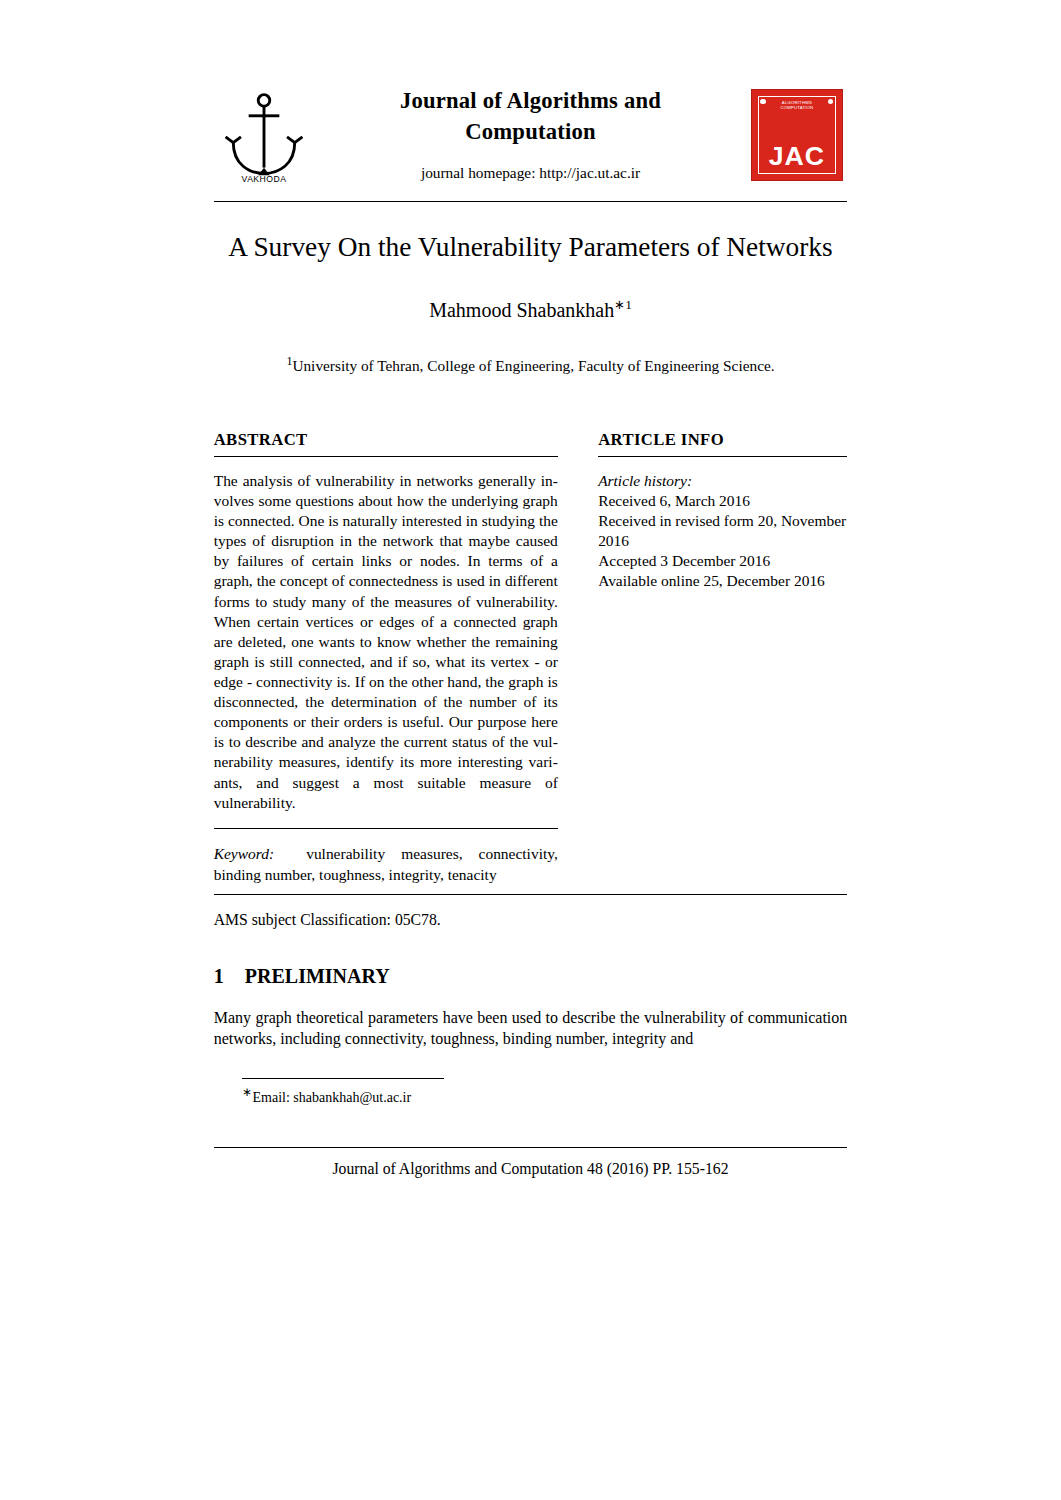VAKHODA
Journal of Algorithms and Computation
journal homepage: http://jac.ut.ac.ir
ALGORITHMS
COMPUTATION
JAC
A Survey On the Vulnerability Parameters of Networks
Mahmood Shabankhah∗1
1University of Tehran, College of Engineering, Faculty of Engineering Science.
ABSTRACT
The analysis of vulnerability in networks generally involves some questions about how the underlying graph is connected. One is naturally interested in studying the types of disruption in the network that maybe caused by failures of certain links or nodes. In terms of a graph, the concept of connectedness is used in different forms to study many of the measures of vulnerability. When certain vertices or edges of a connected graph are deleted, one wants to know whether the remaining graph is still connected, and if so, what its vertex - or edge - connectivity is. If on the other hand, the graph is disconnected, the determination of the number of its components or their orders is useful. Our purpose here is to describe and analyze the current status of the vulnerability measures, identify its more interesting variants, and suggest a most suitable measure of vulnerability.
Keyword: vulnerability measures, connectivity, binding number, toughness, integrity, tenacity
ARTICLE INFO
Article history:
Received 6, March 2016
Received in revised form 20, November 2016
Accepted 3 December 2016
Available online 25, December 2016
AMS subject Classification: 05C78.
1 PRELIMINARY
Many graph theoretical parameters have been used to describe the vulnerability of communication networks, including connectivity, toughness, binding number, integrity and
∗Email: shabankhah@ut.ac.ir
Journal of Algorithms and Computation 48 (2016) PP. 155-162